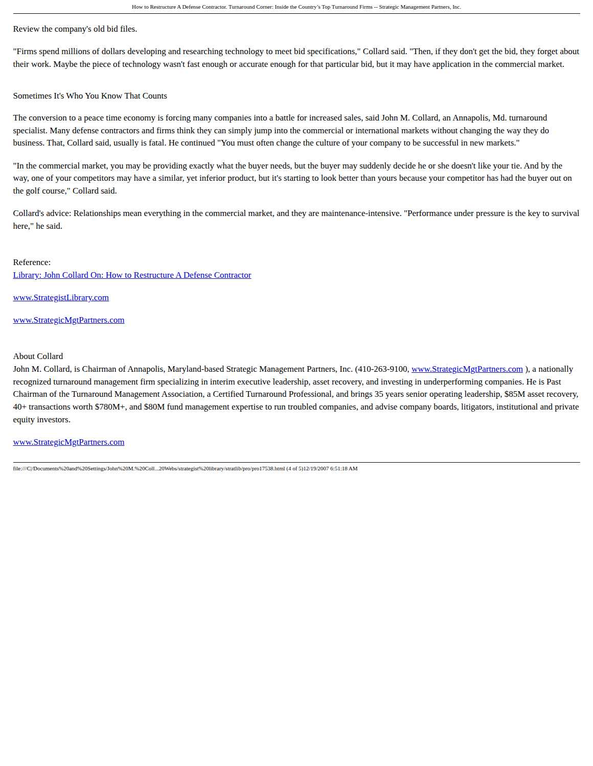How to Restructure A Defense Contractor. Turnaround Corner: Inside the Country’s Top Turnaround Firms -- Strategic Management Partners, Inc.
Review the company's old bid files.
"Firms spend millions of dollars developing and researching technology to meet bid specifications," Collard said. "Then, if they don't get the bid, they forget about their work. Maybe the piece of technology wasn't fast enough or accurate enough for that particular bid, but it may have application in the commercial market.
Sometimes It's Who You Know That Counts
The conversion to a peace time economy is forcing many companies into a battle for increased sales, said John M. Collard, an Annapolis, Md. turnaround specialist. Many defense contractors and firms think they can simply jump into the commercial or international markets without changing the way they do business. That, Collard said, usually is fatal. He continued "You must often change the culture of your company to be successful in new markets."
"In the commercial market, you may be providing exactly what the buyer needs, but the buyer may suddenly decide he or she doesn't like your tie. And by the way, one of your competitors may have a similar, yet inferior product, but it's starting to look better than yours because your competitor has had the buyer out on the golf course," Collard said.
Collard's advice: Relationships mean everything in the commercial market, and they are maintenance-intensive. "Performance under pressure is the key to survival here," he said.
Reference:
Library: John Collard On: How to Restructure A Defense Contractor
www.StrategistLibrary.com
www.StrategicMgtPartners.com
About Collard
John M. Collard, is Chairman of Annapolis, Maryland-based Strategic Management Partners, Inc. (410-263-9100, www.StrategicMgtPartners.com ), a nationally recognized turnaround management firm specializing in interim executive leadership, asset recovery, and investing in underperforming companies. He is Past Chairman of the Turnaround Management Association, a Certified Turnaround Professional, and brings 35 years senior operating leadership, $85M asset recovery, 40+ transactions worth $780M+, and $80M fund management expertise to run troubled companies, and advise company boards, litigators, institutional and private equity investors.
www.StrategicMgtPartners.com
file:///C|/Documents%20and%20Settings/John%20M.%20Coll...20Webs/strategist%20library/stratlib/pro/pro17538.html (4 of 5)12/19/2007 6:51:18 AM